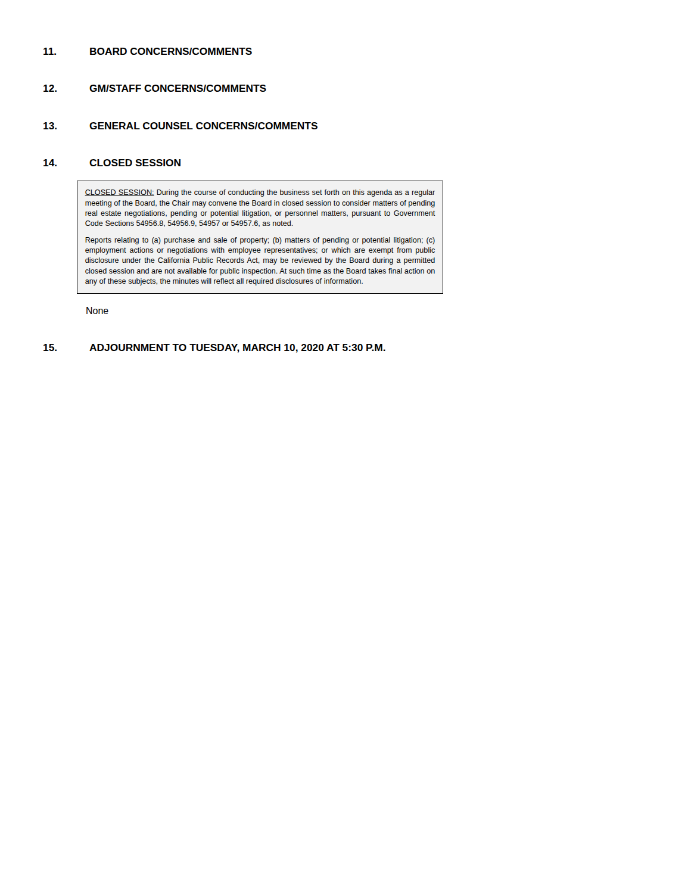11. BOARD CONCERNS/COMMENTS
12. GM/STAFF CONCERNS/COMMENTS
13. GENERAL COUNSEL CONCERNS/COMMENTS
14. CLOSED SESSION
CLOSED SESSION: During the course of conducting the business set forth on this agenda as a regular meeting of the Board, the Chair may convene the Board in closed session to consider matters of pending real estate negotiations, pending or potential litigation, or personnel matters, pursuant to Government Code Sections 54956.8, 54956.9, 54957 or 54957.6, as noted.
Reports relating to (a) purchase and sale of property; (b) matters of pending or potential litigation; (c) employment actions or negotiations with employee representatives; or which are exempt from public disclosure under the California Public Records Act, may be reviewed by the Board during a permitted closed session and are not available for public inspection. At such time as the Board takes final action on any of these subjects, the minutes will reflect all required disclosures of information.
None
15. ADJOURNMENT TO TUESDAY, MARCH 10, 2020 AT 5:30 P.M.